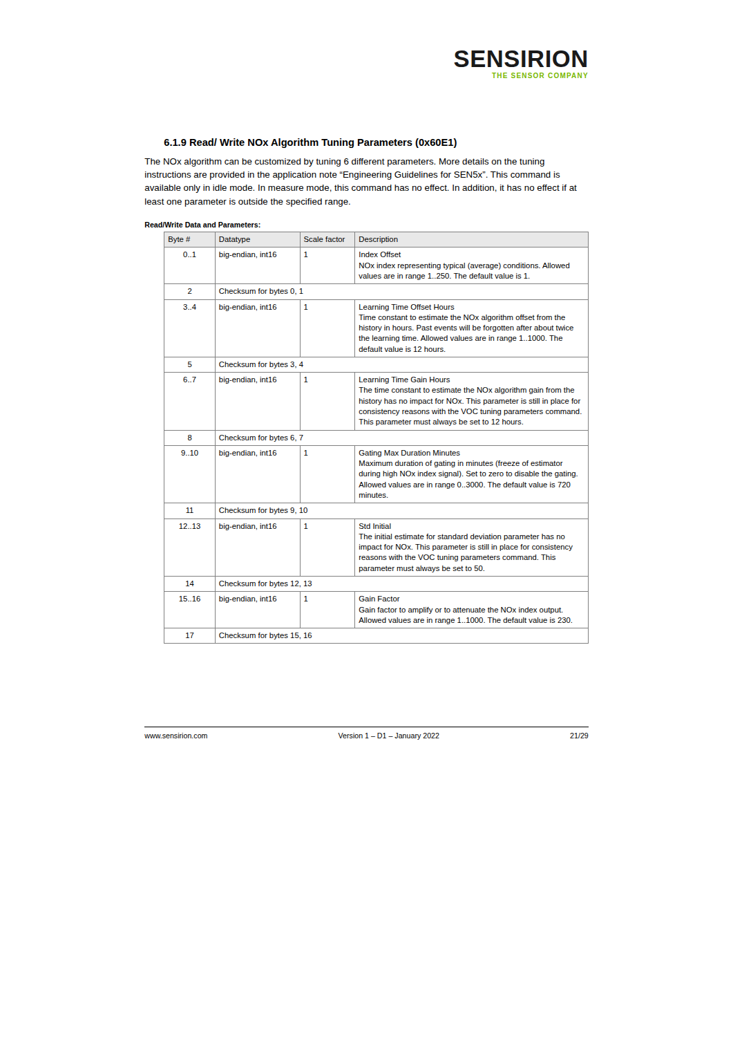SENSIRION
THE SENSOR COMPANY
6.1.9 Read/ Write NOx Algorithm Tuning Parameters (0x60E1)
The NOx algorithm can be customized by tuning 6 different parameters. More details on the tuning instructions are provided in the application note “Engineering Guidelines for SEN5x”. This command is available only in idle mode. In measure mode, this command has no effect. In addition, it has no effect if at least one parameter is outside the specified range.
Read/Write Data and Parameters:
| Byte # | Datatype | Scale factor | Description |
| --- | --- | --- | --- |
| 0..1 | big-endian, int16 | 1 | Index Offset NOx index representing typical (average) conditions. Allowed values are in range 1..250. The default value is 1. |
| 2 | Checksum for bytes 0, 1 |
| 3..4 | big-endian, int16 | 1 | Learning Time Offset Hours Time constant to estimate the NOx algorithm offset from the history in hours. Past events will be forgotten after about twice the learning time. Allowed values are in range 1..1000. The default value is 12 hours. |
| 5 | Checksum for bytes 3, 4 |
| 6..7 | big-endian, int16 | 1 | Learning Time Gain Hours The time constant to estimate the NOx algorithm gain from the history has no impact for NOx. This parameter is still in place for consistency reasons with the VOC tuning parameters command. This parameter must always be set to 12 hours. |
| 8 | Checksum for bytes 6, 7 |
| 9..10 | big-endian, int16 | 1 | Gating Max Duration Minutes Maximum duration of gating in minutes (freeze of estimator during high NOx index signal). Set to zero to disable the gating. Allowed values are in range 0..3000. The default value is 720 minutes. |
| 11 | Checksum for bytes 9, 10 |
| 12..13 | big-endian, int16 | 1 | Std Initial The initial estimate for standard deviation parameter has no impact for NOx. This parameter is still in place for consistency reasons with the VOC tuning parameters command. This parameter must always be set to 50. |
| 14 | Checksum for bytes 12, 13 |
| 15..16 | big-endian, int16 | 1 | Gain Factor Gain factor to amplify or to attenuate the NOx index output. Allowed values are in range 1..1000. The default value is 230. |
| 17 | Checksum for bytes 15, 16 |
www.sensirion.com Version 1 – D1 – January 2022 21/29